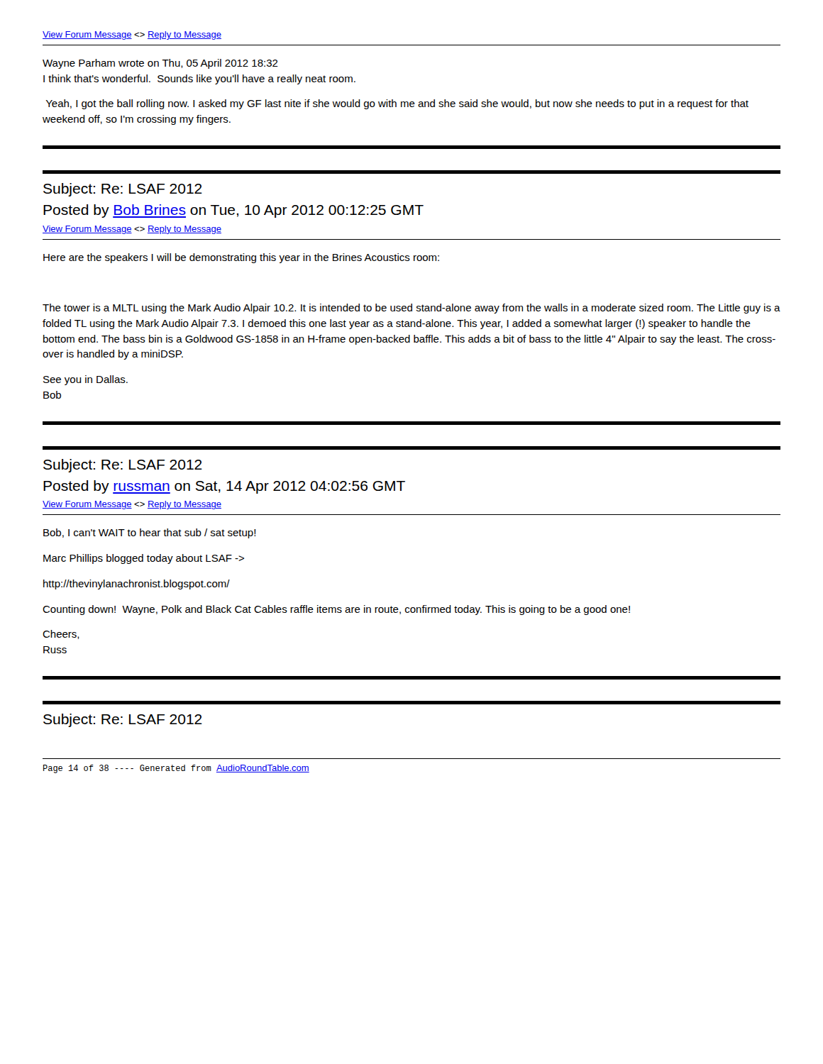View Forum Message <> Reply to Message
Wayne Parham wrote on Thu, 05 April 2012 18:32
I think that's wonderful. Sounds like you'll have a really neat room.
Yeah, I got the ball rolling now. I asked my GF last nite if she would go with me and she said she would, but now she needs to put in a request for that weekend off, so I'm crossing my fingers.
Subject: Re: LSAF 2012
Posted by Bob Brines on Tue, 10 Apr 2012 00:12:25 GMT
View Forum Message <> Reply to Message
Here are the speakers I will be demonstrating this year in the Brines Acoustics room:
The tower is a MLTL using the Mark Audio Alpair 10.2. It is intended to be used stand-alone away from the walls in a moderate sized room. The Little guy is a folded TL using the Mark Audio Alpair 7.3. I demoed this one last year as a stand-alone. This year, I added a somewhat larger (!) speaker to handle the bottom end. The bass bin is a Goldwood GS-1858 in an H-frame open-backed baffle. This adds a bit of bass to the little 4" Alpair to say the least. The cross-over is handled by a miniDSP.
See you in Dallas.
Bob
Subject: Re: LSAF 2012
Posted by russman on Sat, 14 Apr 2012 04:02:56 GMT
View Forum Message <> Reply to Message
Bob, I can't WAIT to hear that sub / sat setup!
Marc Phillips blogged today about LSAF ->
http://thevinylanachronist.blogspot.com/
Counting down! Wayne, Polk and Black Cat Cables raffle items are in route, confirmed today. This is going to be a good one!
Cheers,
Russ
Subject: Re: LSAF 2012
Page 14 of 38 ---- Generated from AudioRoundTable.com